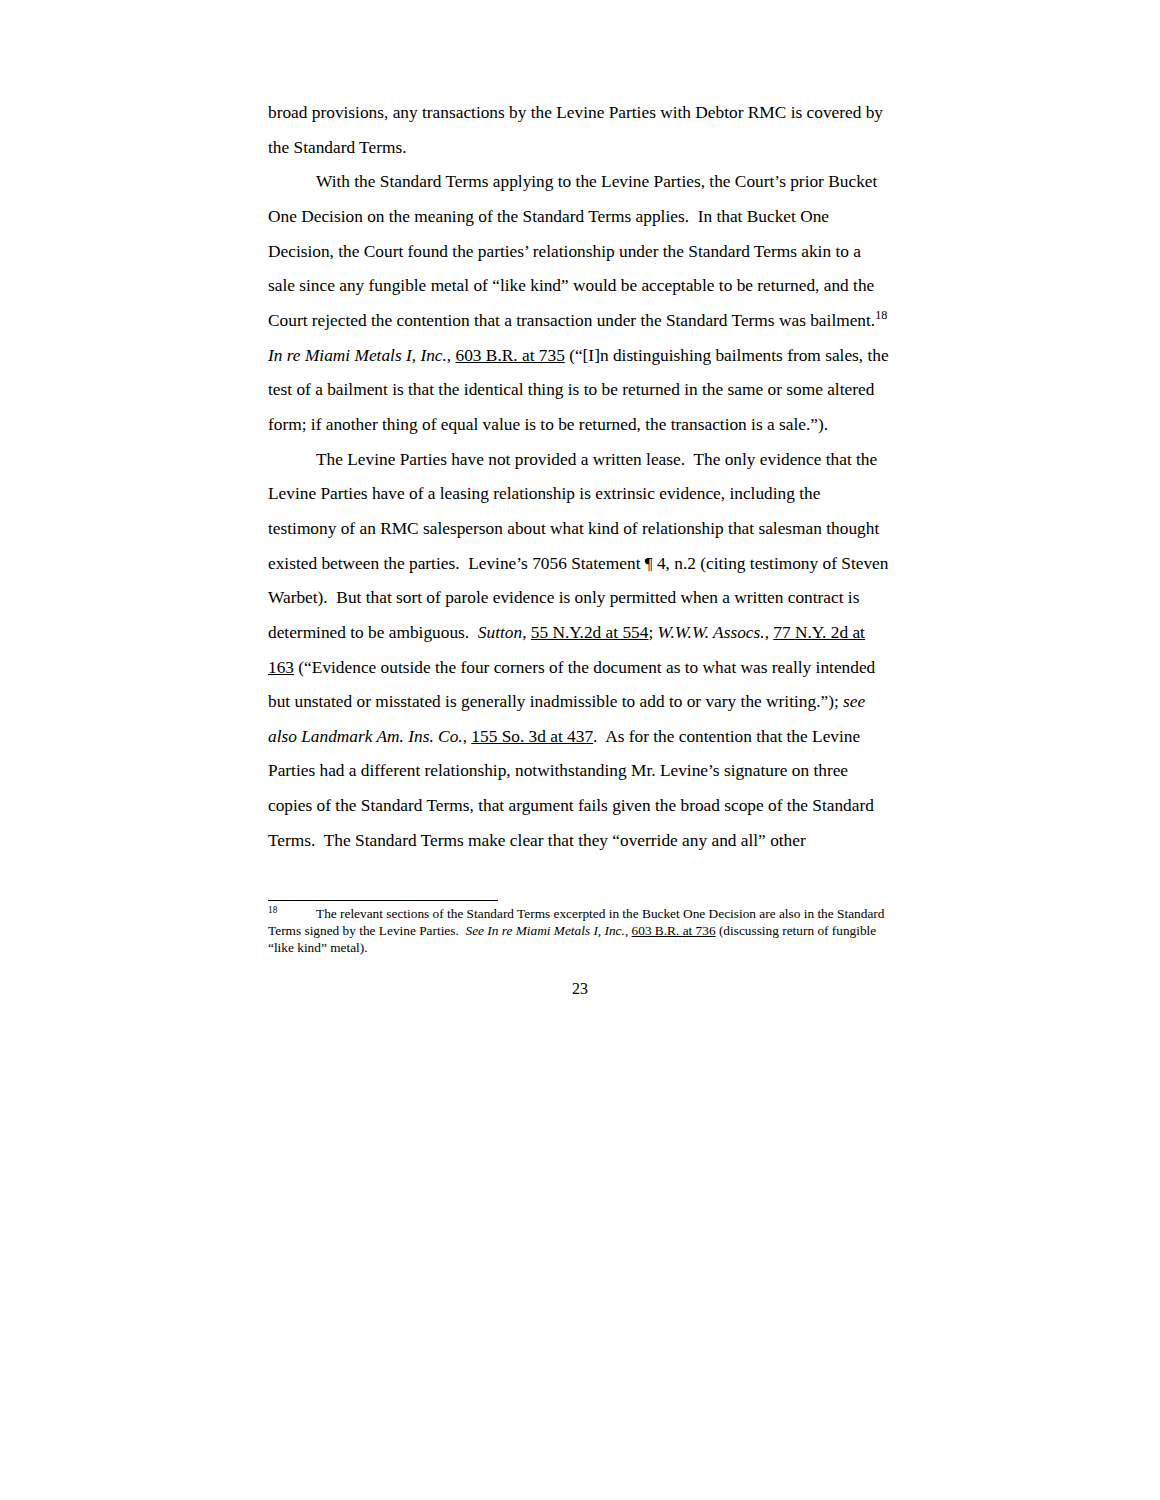broad provisions, any transactions by the Levine Parties with Debtor RMC is covered by the Standard Terms.
With the Standard Terms applying to the Levine Parties, the Court’s prior Bucket One Decision on the meaning of the Standard Terms applies. In that Bucket One Decision, the Court found the parties’ relationship under the Standard Terms akin to a sale since any fungible metal of “like kind” would be acceptable to be returned, and the Court rejected the contention that a transaction under the Standard Terms was bailment.18 In re Miami Metals I, Inc., 603 B.R. at 735 (“[I]n distinguishing bailments from sales, the test of a bailment is that the identical thing is to be returned in the same or some altered form; if another thing of equal value is to be returned, the transaction is a sale.”).
The Levine Parties have not provided a written lease. The only evidence that the Levine Parties have of a leasing relationship is extrinsic evidence, including the testimony of an RMC salesperson about what kind of relationship that salesman thought existed between the parties. Levine’s 7056 Statement ¶ 4, n.2 (citing testimony of Steven Warbet). But that sort of parole evidence is only permitted when a written contract is determined to be ambiguous. Sutton, 55 N.Y.2d at 554; W.W.W. Assocs., 77 N.Y. 2d at 163 (“Evidence outside the four corners of the document as to what was really intended but unstated or misstated is generally inadmissible to add to or vary the writing.”); see also Landmark Am. Ins. Co., 155 So. 3d at 437. As for the contention that the Levine Parties had a different relationship, notwithstanding Mr. Levine’s signature on three copies of the Standard Terms, that argument fails given the broad scope of the Standard Terms. The Standard Terms make clear that they “override any and all” other
18 The relevant sections of the Standard Terms excerpted in the Bucket One Decision are also in the Standard Terms signed by the Levine Parties. See In re Miami Metals I, Inc., 603 B.R. at 736 (discussing return of fungible “like kind” metal).
23